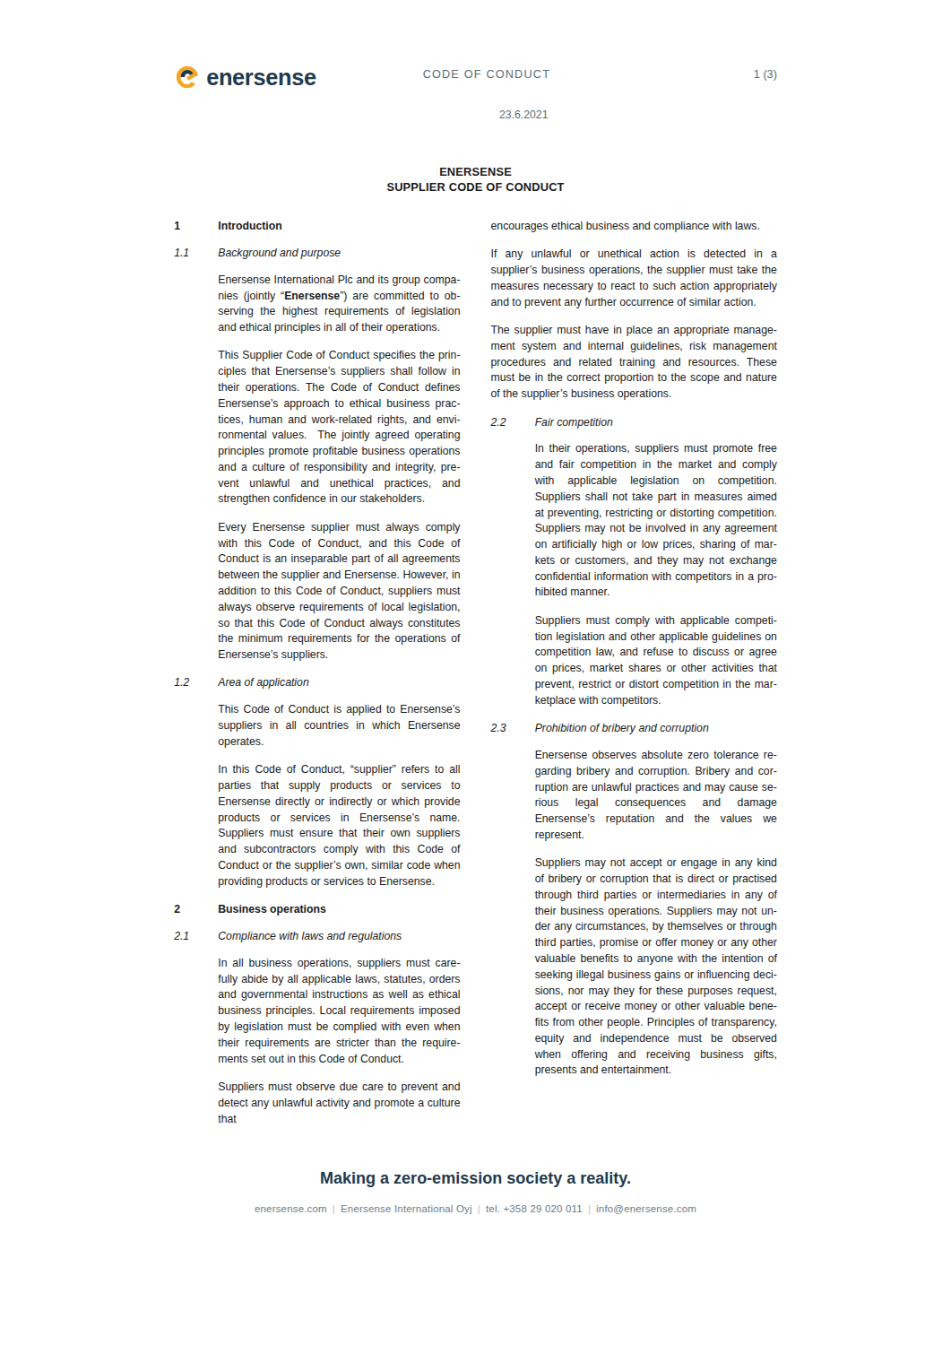enersense
Code of Conduct
1 (3)
23.6.2021
ENERSENSE
SUPPLIER CODE OF CONDUCT
1 Introduction
1.1 Background and purpose
Enersense International Plc and its group companies (jointly “Enersense”) are committed to observing the highest requirements of legislation and ethical principles in all of their operations.
This Supplier Code of Conduct specifies the principles that Enersense’s suppliers shall follow in their operations. The Code of Conduct defines Enersense’s approach to ethical business practices, human and work-related rights, and environmental values. The jointly agreed operating principles promote profitable business operations and a culture of responsibility and integrity, prevent unlawful and unethical practices, and strengthen confidence in our stakeholders.
Every Enersense supplier must always comply with this Code of Conduct, and this Code of Conduct is an inseparable part of all agreements between the supplier and Enersense. However, in addition to this Code of Conduct, suppliers must always observe requirements of local legislation, so that this Code of Conduct always constitutes the minimum requirements for the operations of Enersense’s suppliers.
1.2 Area of application
This Code of Conduct is applied to Enersense’s suppliers in all countries in which Enersense operates.
In this Code of Conduct, “supplier” refers to all parties that supply products or services to Enersense directly or indirectly or which provide products or services in Enersense’s name. Suppliers must ensure that their own suppliers and subcontractors comply with this Code of Conduct or the supplier’s own, similar code when providing products or services to Enersense.
2 Business operations
2.1 Compliance with laws and regulations
In all business operations, suppliers must carefully abide by all applicable laws, statutes, orders and governmental instructions as well as ethical business principles. Local requirements imposed by legislation must be complied with even when their requirements are stricter than the requirements set out in this Code of Conduct.
Suppliers must observe due care to prevent and detect any unlawful activity and promote a culture that
encourages ethical business and compliance with laws.
If any unlawful or unethical action is detected in a supplier’s business operations, the supplier must take the measures necessary to react to such action appropriately and to prevent any further occurrence of similar action.
The supplier must have in place an appropriate management system and internal guidelines, risk management procedures and related training and resources. These must be in the correct proportion to the scope and nature of the supplier’s business operations.
2.2 Fair competition
In their operations, suppliers must promote free and fair competition in the market and comply with applicable legislation on competition. Suppliers shall not take part in measures aimed at preventing, restricting or distorting competition. Suppliers may not be involved in any agreement on artificially high or low prices, sharing of markets or customers, and they may not exchange confidential information with competitors in a prohibited manner.
Suppliers must comply with applicable competition legislation and other applicable guidelines on competition law, and refuse to discuss or agree on prices, market shares or other activities that prevent, restrict or distort competition in the marketplace with competitors.
2.3 Prohibition of bribery and corruption
Enersense observes absolute zero tolerance regarding bribery and corruption. Bribery and corruption are unlawful practices and may cause serious legal consequences and damage Enersense’s reputation and the values we represent.
Suppliers may not accept or engage in any kind of bribery or corruption that is direct or practised through third parties or intermediaries in any of their business operations. Suppliers may not under any circumstances, by themselves or through third parties, promise or offer money or any other valuable benefits to anyone with the intention of seeking illegal business gains or influencing decisions, nor may they for these purposes request, accept or receive money or other valuable benefits from other people. Principles of transparency, equity and independence must be observed when offering and receiving business gifts, presents and entertainment.
Making a zero-emission society a reality.
enersense.com|Enersense International Oyj|tel. +358 29 020 011|info@enersense.com